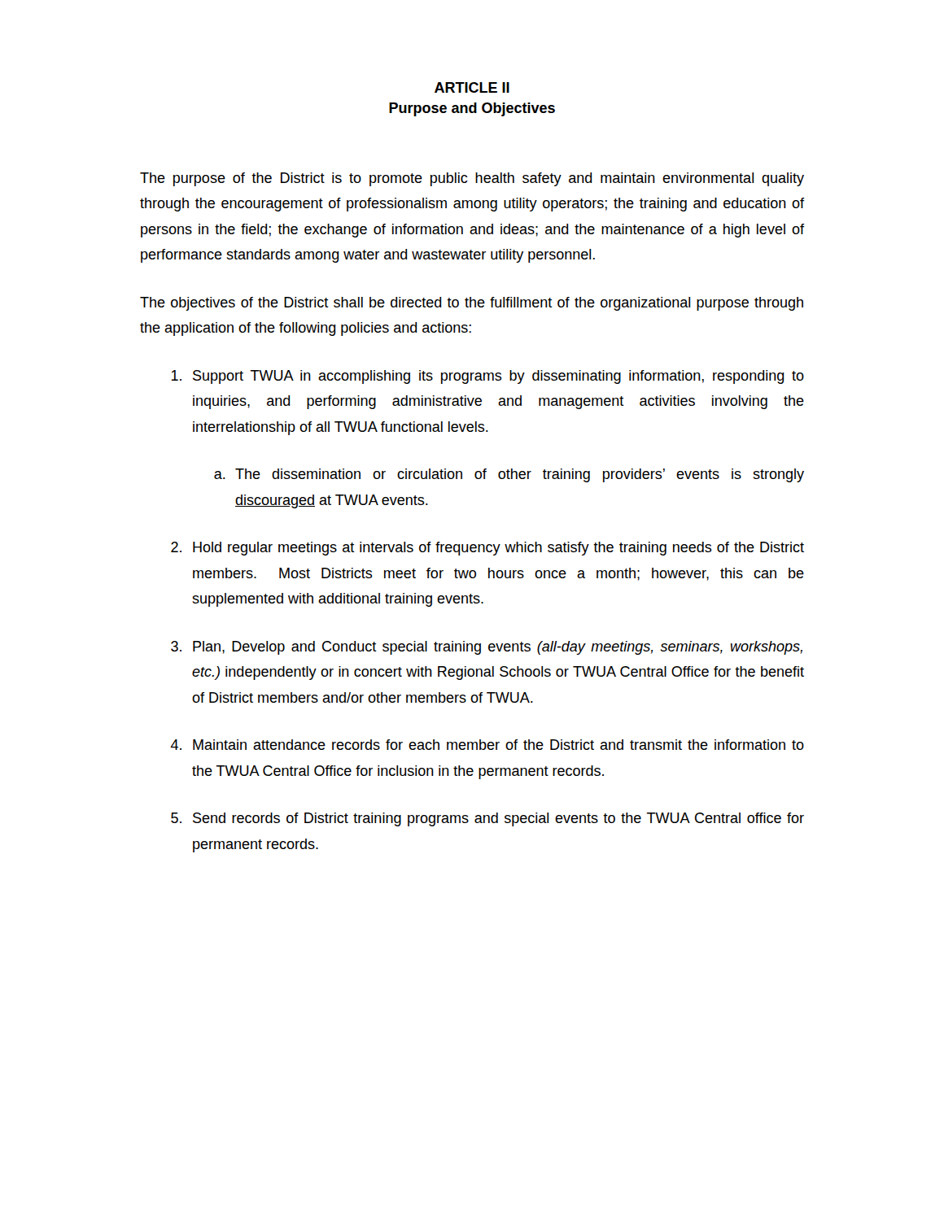ARTICLE II Purpose and Objectives
The purpose of the District is to promote public health safety and maintain environmental quality through the encouragement of professionalism among utility operators; the training and education of persons in the field; the exchange of information and ideas; and the maintenance of a high level of performance standards among water and wastewater utility personnel.
The objectives of the District shall be directed to the fulfillment of the organizational purpose through the application of the following policies and actions:
Support TWUA in accomplishing its programs by disseminating information, responding to inquiries, and performing administrative and management activities involving the interrelationship of all TWUA functional levels.
The dissemination or circulation of other training providers’ events is strongly discouraged at TWUA events.
Hold regular meetings at intervals of frequency which satisfy the training needs of the District members. Most Districts meet for two hours once a month; however, this can be supplemented with additional training events.
Plan, Develop and Conduct special training events (all-day meetings, seminars, workshops, etc.) independently or in concert with Regional Schools or TWUA Central Office for the benefit of District members and/or other members of TWUA.
Maintain attendance records for each member of the District and transmit the information to the TWUA Central Office for inclusion in the permanent records.
Send records of District training programs and special events to the TWUA Central office for permanent records.